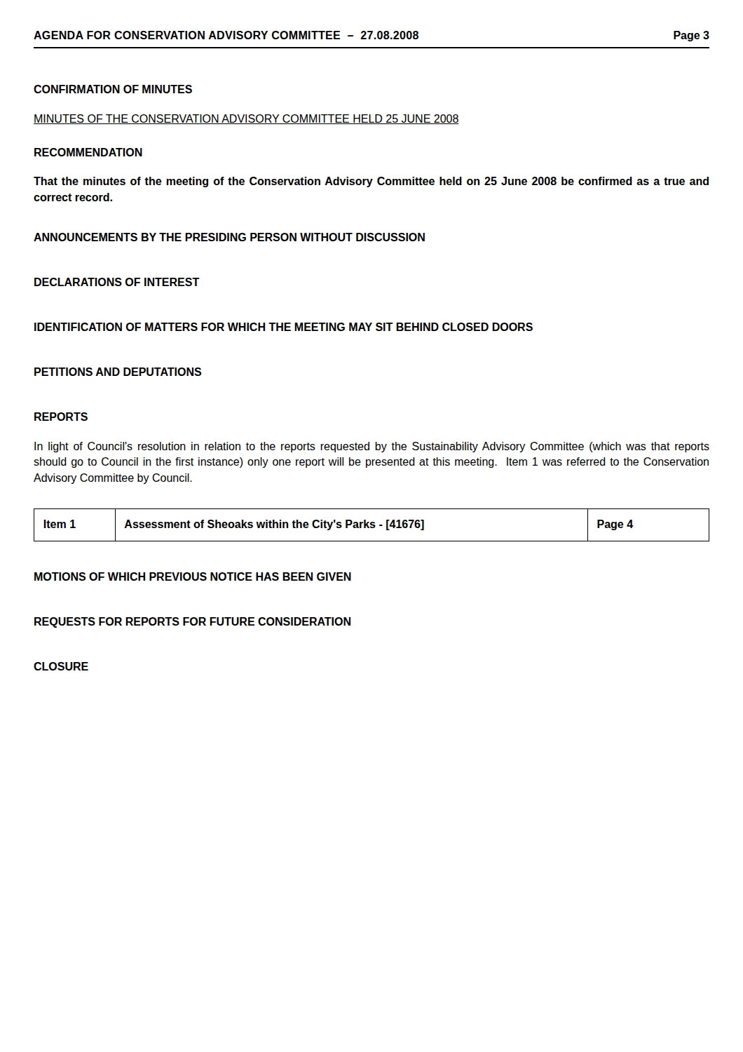AGENDA FOR CONSERVATION ADVISORY COMMITTEE – 27.08.2008 Page 3
CONFIRMATION OF MINUTES
MINUTES OF THE CONSERVATION ADVISORY COMMITTEE HELD 25 JUNE 2008
RECOMMENDATION
That the minutes of the meeting of the Conservation Advisory Committee held on 25 June 2008 be confirmed as a true and correct record.
ANNOUNCEMENTS BY THE PRESIDING PERSON WITHOUT DISCUSSION
DECLARATIONS OF INTEREST
IDENTIFICATION OF MATTERS FOR WHICH THE MEETING MAY SIT BEHIND CLOSED DOORS
PETITIONS AND DEPUTATIONS
REPORTS
In light of Council's resolution in relation to the reports requested by the Sustainability Advisory Committee (which was that reports should go to Council in the first instance) only one report will be presented at this meeting. Item 1 was referred to the Conservation Advisory Committee by Council.
| Item 1 | Assessment of Sheoaks within the City's Parks - [41676] | Page 4 |
MOTIONS OF WHICH PREVIOUS NOTICE HAS BEEN GIVEN
REQUESTS FOR REPORTS FOR FUTURE CONSIDERATION
CLOSURE